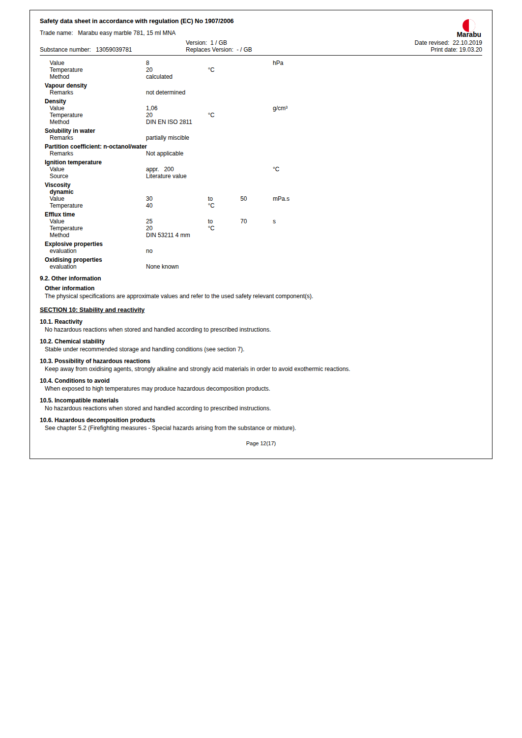Marabu
Safety data sheet in accordance with regulation (EC) No 1907/2006
Trade name: Marabu easy marble 781, 15 ml MNA
| | Version: 1 / GB | Date revised: 22.10.2019 |
| Substance number: 13059039781 | Replaces Version: - / GB | Print date: 19.03.20 |
| Value | 8 | | | hPa |
| Temperature | 20 | °C | | |
| Method | calculated |
Vapour density
| Remarks | not determined |
Density
| Value | 1,06 | | | g/cm³ |
| Temperature | 20 | °C | | |
| Method | DIN EN ISO 2811 |
Solubility in water
| Remarks | partially miscible |
Partition coefficient: n-octanol/water
| Remarks | Not applicable |
Ignition temperature
| Value | appr. 200 | | | °C |
| Source | Literature value |
Viscosity
dynamic
| Value | 30 | to | 50 | mPa.s |
| Temperature | 40 | °C | | |
Efflux time
| Value | 25 | to | 70 | s |
| Temperature | 20 | °C | | |
| Method | DIN 53211 4 mm |
Explosive properties
| evaluation | no |
Oxidising properties
| evaluation | None known |
9.2. Other information
Other information
The physical specifications are approximate values and refer to the used safety relevant component(s).
SECTION 10: Stability and reactivity
10.1. Reactivity
No hazardous reactions when stored and handled according to prescribed instructions.
10.2. Chemical stability
Stable under recommended storage and handling conditions (see section 7).
10.3. Possibility of hazardous reactions
Keep away from oxidising agents, strongly alkaline and strongly acid materials in order to avoid exothermic reactions.
10.4. Conditions to avoid
When exposed to high temperatures may produce hazardous decomposition products.
10.5. Incompatible materials
No hazardous reactions when stored and handled according to prescribed instructions.
10.6. Hazardous decomposition products
See chapter 5.2 (Firefighting measures - Special hazards arising from the substance or mixture).
Page 12(17)